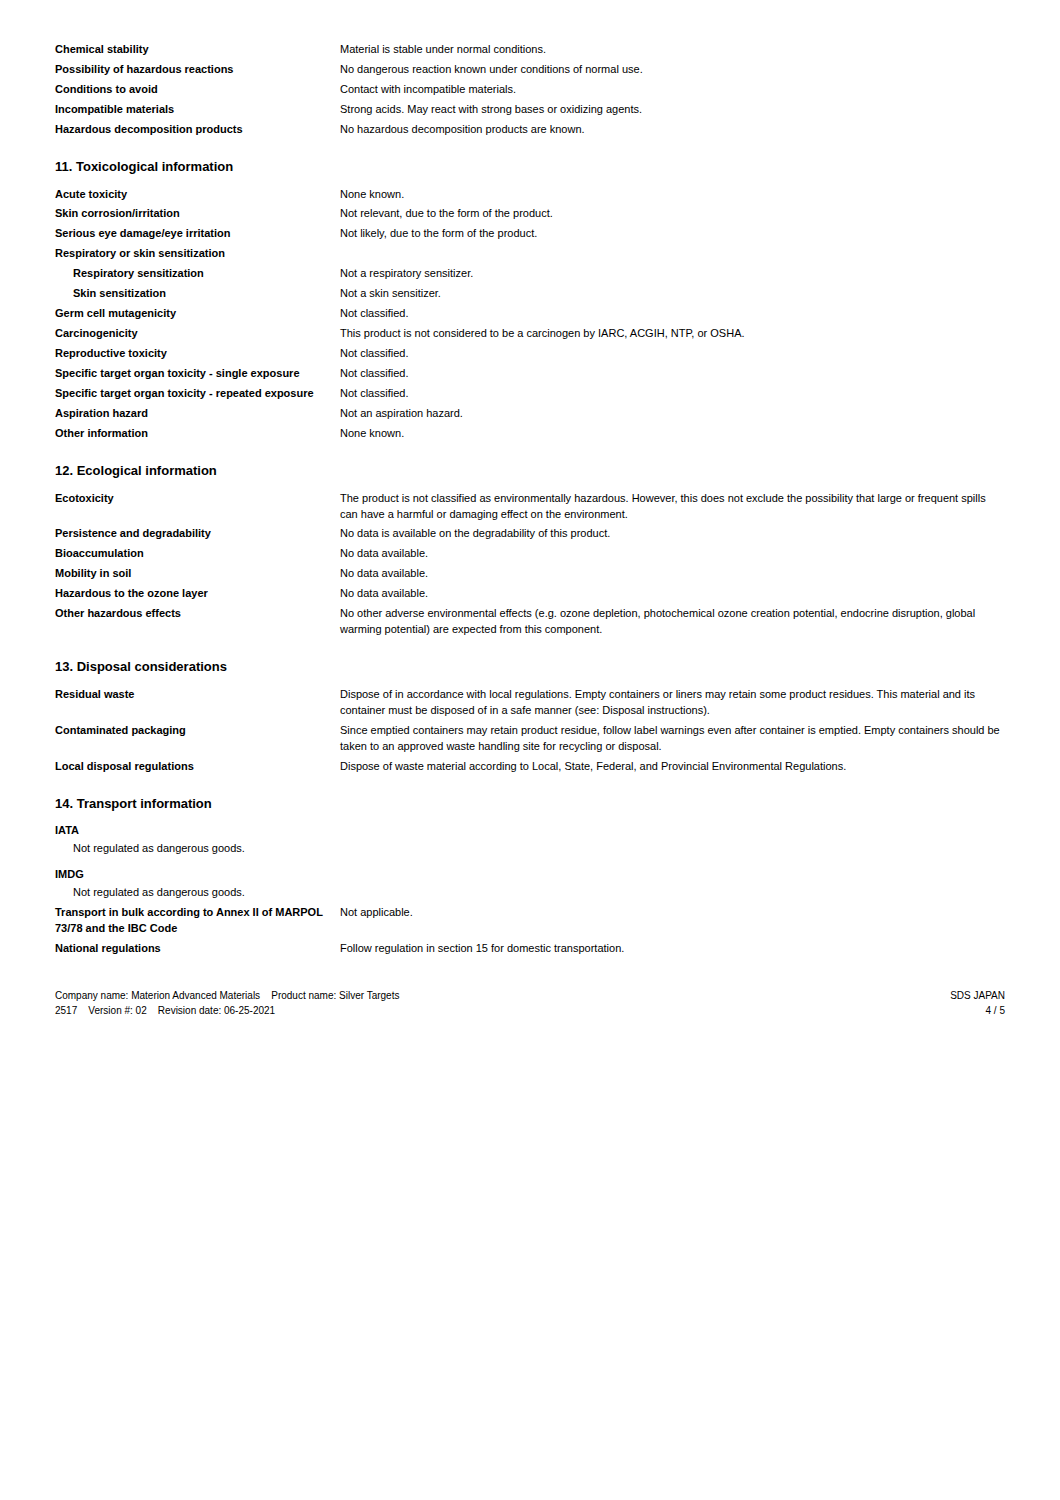| Chemical stability | Material is stable under normal conditions. |
| Possibility of hazardous reactions | No dangerous reaction known under conditions of normal use. |
| Conditions to avoid | Contact with incompatible materials. |
| Incompatible materials | Strong acids. May react with strong bases or oxidizing agents. |
| Hazardous decomposition products | No hazardous decomposition products are known. |
11. Toxicological information
| Acute toxicity | None known. |
| Skin corrosion/irritation | Not relevant, due to the form of the product. |
| Serious eye damage/eye irritation | Not likely, due to the form of the product. |
| Respiratory or skin sensitization | |
| Respiratory sensitization | Not a respiratory sensitizer. |
| Skin sensitization | Not a skin sensitizer. |
| Germ cell mutagenicity | Not classified. |
| Carcinogenicity | This product is not considered to be a carcinogen by IARC, ACGIH, NTP, or OSHA. |
| Reproductive toxicity | Not classified. |
| Specific target organ toxicity - single exposure | Not classified. |
| Specific target organ toxicity - repeated exposure | Not classified. |
| Aspiration hazard | Not an aspiration hazard. |
| Other information | None known. |
12. Ecological information
| Ecotoxicity | The product is not classified as environmentally hazardous. However, this does not exclude the possibility that large or frequent spills can have a harmful or damaging effect on the environment. |
| Persistence and degradability | No data is available on the degradability of this product. |
| Bioaccumulation | No data available. |
| Mobility in soil | No data available. |
| Hazardous to the ozone layer | No data available. |
| Other hazardous effects | No other adverse environmental effects (e.g. ozone depletion, photochemical ozone creation potential, endocrine disruption, global warming potential) are expected from this component. |
13. Disposal considerations
| Residual waste | Dispose of in accordance with local regulations. Empty containers or liners may retain some product residues. This material and its container must be disposed of in a safe manner (see: Disposal instructions). |
| Contaminated packaging | Since emptied containers may retain product residue, follow label warnings even after container is emptied. Empty containers should be taken to an approved waste handling site for recycling or disposal. |
| Local disposal regulations | Dispose of waste material according to Local, State, Federal, and Provincial Environmental Regulations. |
14. Transport information
IATA
Not regulated as dangerous goods.
IMDG
Not regulated as dangerous goods.
| Transport in bulk according to Annex II of MARPOL 73/78 and the IBC Code | Not applicable. |
| National regulations | Follow regulation in section 15 for domestic transportation. |
Company name: Materion Advanced Materials Product name: Silver Targets
SDS JAPAN
2517 Version #: 02 Revision date: 06-25-2021
4 / 5